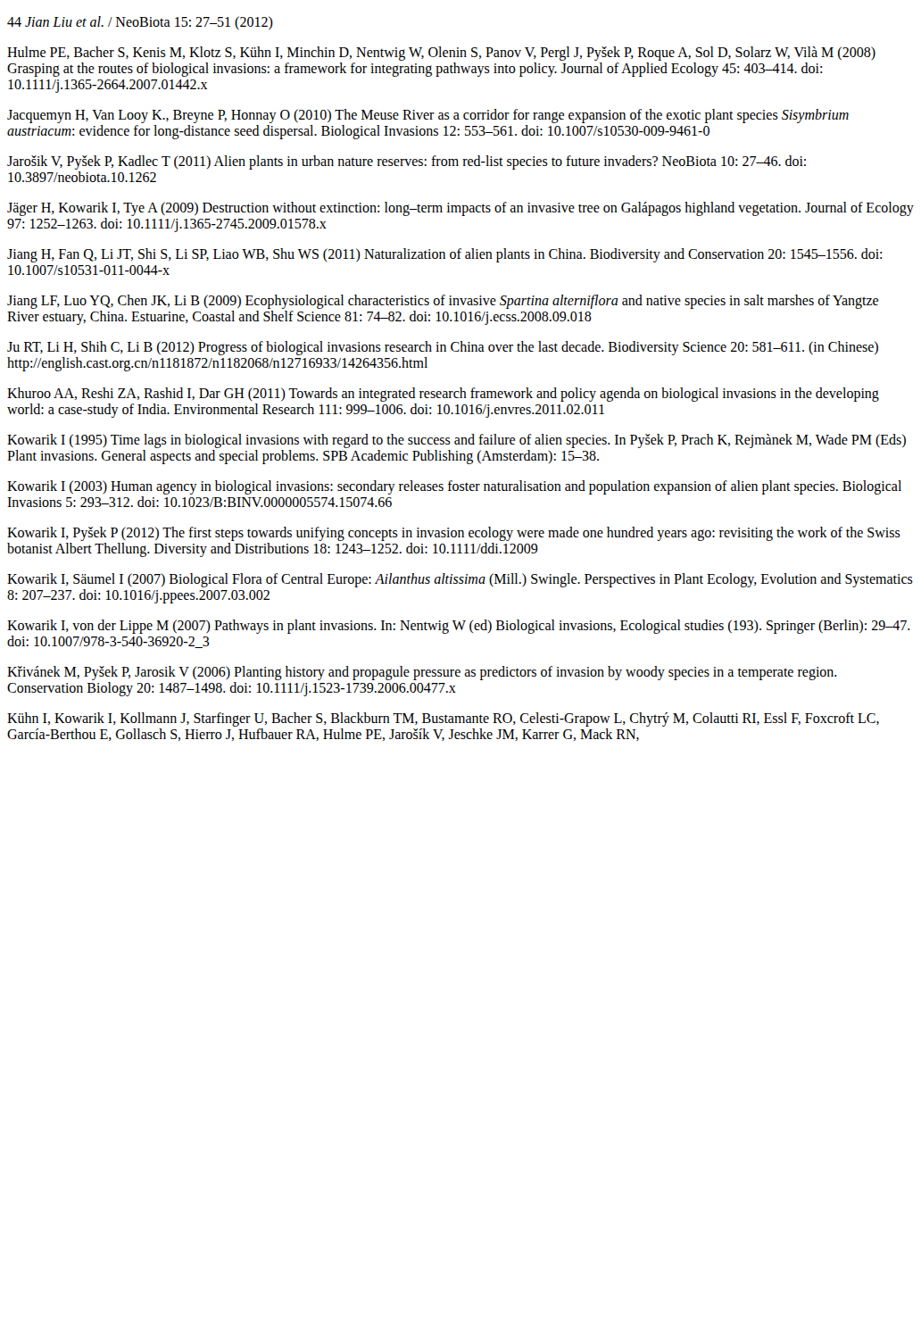44 Jian Liu et al. / NeoBiota 15: 27–51 (2012)
Hulme PE, Bacher S, Kenis M, Klotz S, Kühn I, Minchin D, Nentwig W, Olenin S, Panov V, Pergl J, Pyšek P, Roque A, Sol D, Solarz W, Vilà M (2008) Grasping at the routes of biological invasions: a framework for integrating pathways into policy. Journal of Applied Ecology 45: 403–414. doi: 10.1111/j.1365-2664.2007.01442.x
Jacquemyn H, Van Looy K., Breyne P, Honnay O (2010) The Meuse River as a corridor for range expansion of the exotic plant species Sisymbrium austriacum: evidence for long-distance seed dispersal. Biological Invasions 12: 553–561. doi: 10.1007/s10530-009-9461-0
Jarošik V, Pyšek P, Kadlec T (2011) Alien plants in urban nature reserves: from red-list species to future invaders? NeoBiota 10: 27–46. doi: 10.3897/neobiota.10.1262
Jäger H, Kowarik I, Tye A (2009) Destruction without extinction: long–term impacts of an invasive tree on Galápagos highland vegetation. Journal of Ecology 97: 1252–1263. doi: 10.1111/j.1365-2745.2009.01578.x
Jiang H, Fan Q, Li JT, Shi S, Li SP, Liao WB, Shu WS (2011) Naturalization of alien plants in China. Biodiversity and Conservation 20: 1545–1556. doi: 10.1007/s10531-011-0044-x
Jiang LF, Luo YQ, Chen JK, Li B (2009) Ecophysiological characteristics of invasive Spartina alterniflora and native species in salt marshes of Yangtze River estuary, China. Estuarine, Coastal and Shelf Science 81: 74–82. doi: 10.1016/j.ecss.2008.09.018
Ju RT, Li H, Shih C, Li B (2012) Progress of biological invasions research in China over the last decade. Biodiversity Science 20: 581–611. (in Chinese) http://english.cast.org.cn/n1181872/n1182068/n12716933/14264356.html
Khuroo AA, Reshi ZA, Rashid I, Dar GH (2011) Towards an integrated research framework and policy agenda on biological invasions in the developing world: a case-study of India. Environmental Research 111: 999–1006. doi: 10.1016/j.envres.2011.02.011
Kowarik I (1995) Time lags in biological invasions with regard to the success and failure of alien species. In Pyšek P, Prach K, Rejmànek M, Wade PM (Eds) Plant invasions. General aspects and special problems. SPB Academic Publishing (Amsterdam): 15–38.
Kowarik I (2003) Human agency in biological invasions: secondary releases foster naturalisation and population expansion of alien plant species. Biological Invasions 5: 293–312. doi: 10.1023/B:BINV.0000005574.15074.66
Kowarik I, Pyšek P (2012) The first steps towards unifying concepts in invasion ecology were made one hundred years ago: revisiting the work of the Swiss botanist Albert Thellung. Diversity and Distributions 18: 1243–1252. doi: 10.1111/ddi.12009
Kowarik I, Säumel I (2007) Biological Flora of Central Europe: Ailanthus altissima (Mill.) Swingle. Perspectives in Plant Ecology, Evolution and Systematics 8: 207–237. doi: 10.1016/j.ppees.2007.03.002
Kowarik I, von der Lippe M (2007) Pathways in plant invasions. In: Nentwig W (ed) Biological invasions, Ecological studies (193). Springer (Berlin): 29–47. doi: 10.1007/978-3-540-36920-2_3
Křivánek M, Pyšek P, Jarosik V (2006) Planting history and propagule pressure as predictors of invasion by woody species in a temperate region. Conservation Biology 20: 1487–1498. doi: 10.1111/j.1523-1739.2006.00477.x
Kühn I, Kowarik I, Kollmann J, Starfinger U, Bacher S, Blackburn TM, Bustamante RO, Celesti-Grapow L, Chytrý M, Colautti RI, Essl F, Foxcroft LC, García-Berthou E, Gollasch S, Hierro J, Hufbauer RA, Hulme PE, Jarošík V, Jeschke JM, Karrer G, Mack RN,